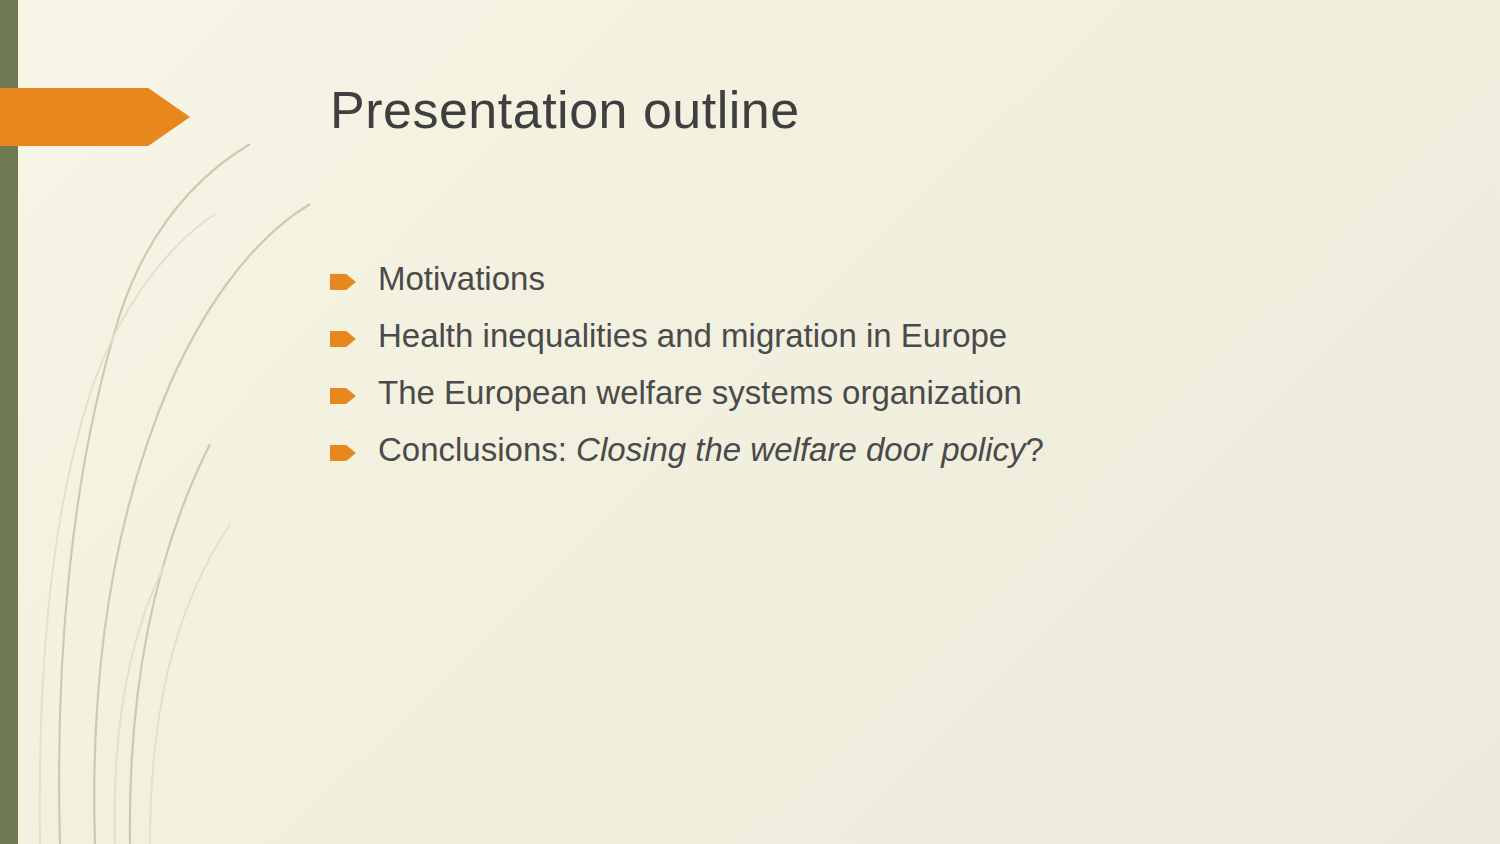Presentation outline
Motivations
Health inequalities and migration in Europe
The European welfare systems organization
Conclusions: Closing the welfare door policy?